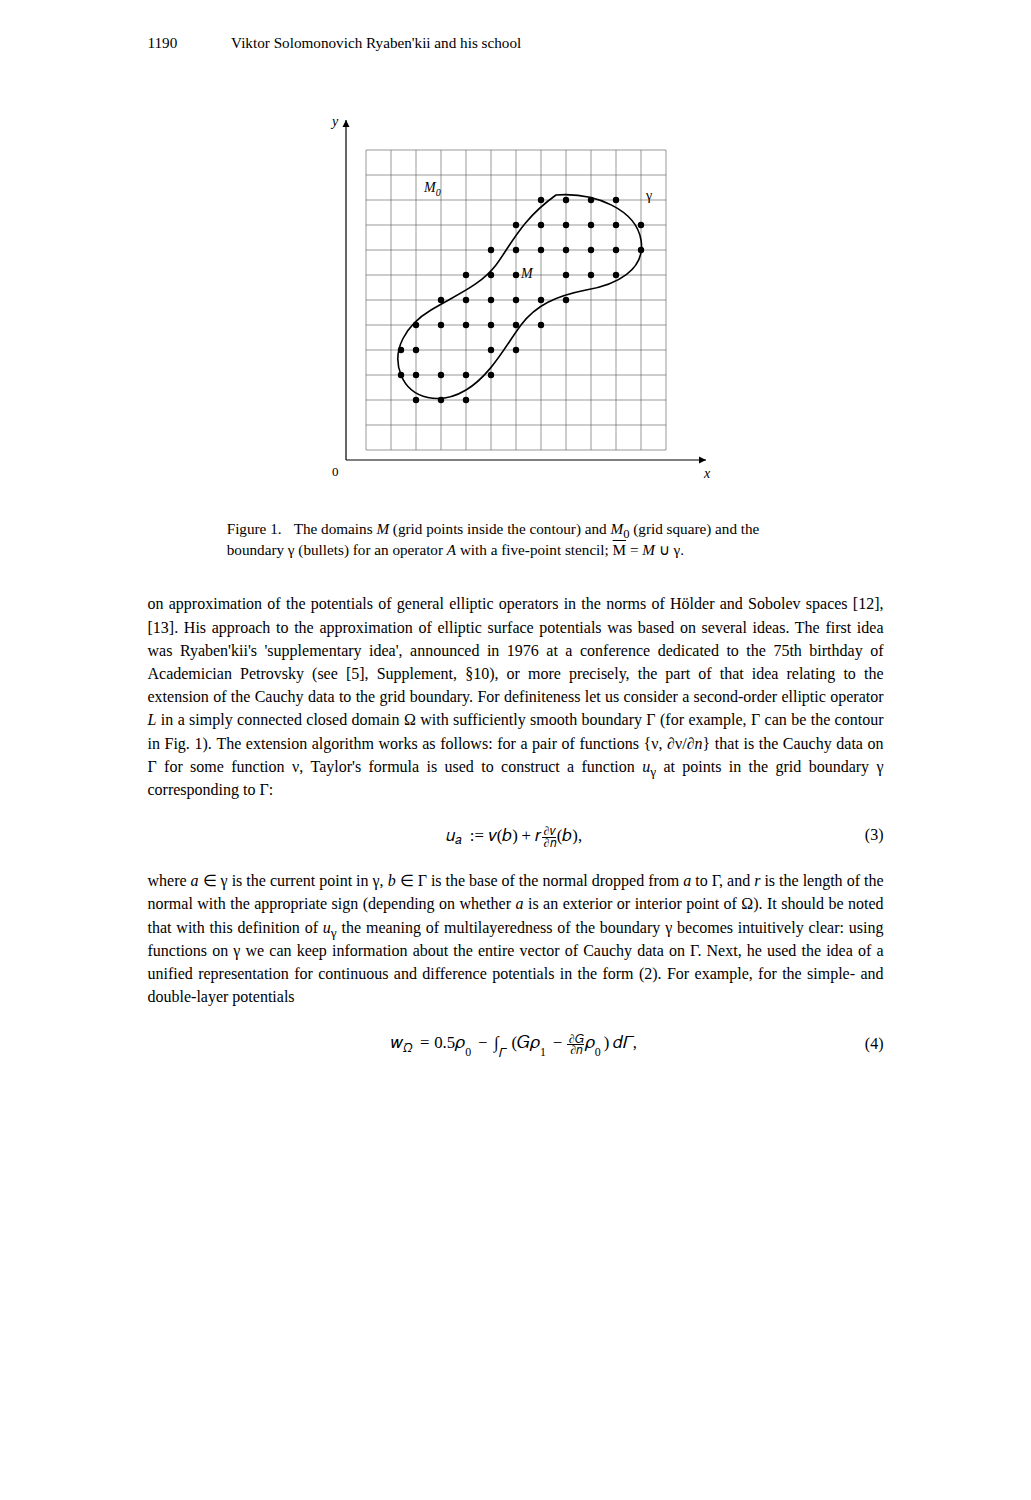1190 Viktor Solomonovich Ryaben'kii and his school
y x 0 M0 M γ
Figure 1. The domains M (grid points inside the contour) and M0 (grid square) and the boundary γ (bullets) for an operator A with a five-point stencil; M = M ∪ γ.
on approximation of the potentials of general elliptic operators in the norms of Hölder and Sobolev spaces [12], [13]. His approach to the approximation of elliptic surface potentials was based on several ideas. The first idea was Ryaben'kii's 'supplementary idea', announced in 1976 at a conference dedicated to the 75th birthday of Academician Petrovsky (see [5], Supplement, §10), or more precisely, the part of that idea relating to the extension of the Cauchy data to the grid boundary. For definiteness let us consider a second-order elliptic operator L in a simply connected closed domain Ω with sufficiently smooth boundary Γ (for example, Γ can be the contour in Fig. 1). The extension algorithm works as follows: for a pair of functions {ν, ∂ν/∂n} that is the Cauchy data on Γ for some function ν, Taylor's formula is used to construct a function uγ at points in the grid boundary γ corresponding to Γ:
ua := ν(b) + r ∂ν ∂n (b) ,
(3)
where a ∈ γ is the current point in γ, b ∈ Γ is the base of the normal dropped from a to Γ, and r is the length of the normal with the appropriate sign (depending on whether a is an exterior or interior point of Ω). It should be noted that with this definition of uγ the meaning of multilayeredness of the boundary γ becomes intuitively clear: using functions on γ we can keep information about the entire vector of Cauchy data on Γ. Next, he used the idea of a unified representation for continuous and difference potentials in the form (2). For example, for the simple- and double-layer potentials
wΩ¯ = 0.5ρ0 − ∫Γ ( Gρ1 − ∂G ∂n ρ0 ) dΓ ,
(4)